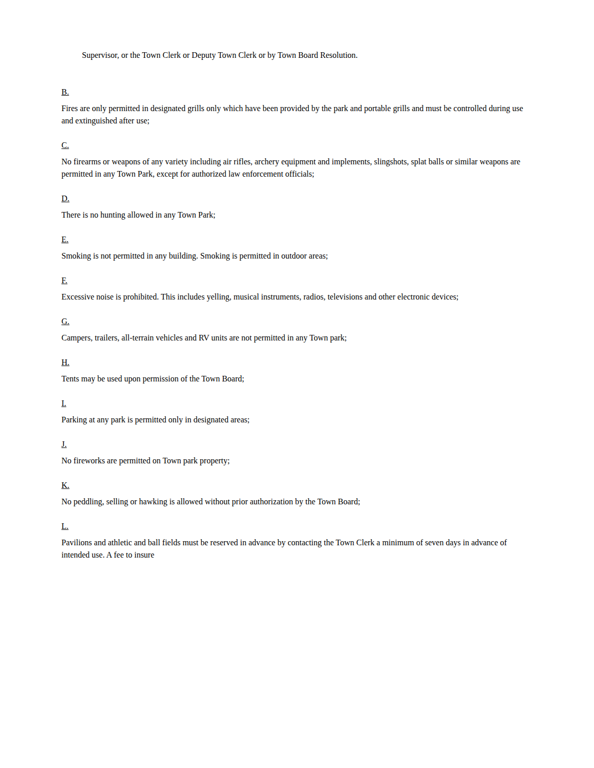Supervisor, or the Town Clerk or Deputy Town Clerk or by Town Board Resolution.
B.
Fires are only permitted in designated grills only which have been provided by the park and portable grills and must be controlled during use and extinguished after use;
C.
No firearms or weapons of any variety including air rifles, archery equipment and implements, slingshots, splat balls or similar weapons are permitted in any Town Park, except for authorized law enforcement officials;
D.
There is no hunting allowed in any Town Park;
E.
Smoking is not permitted in any building. Smoking is permitted in outdoor areas;
F.
Excessive noise is prohibited. This includes yelling, musical instruments, radios, televisions and other electronic devices;
G.
Campers, trailers, all-terrain vehicles and RV units are not permitted in any Town park;
H.
Tents may be used upon permission of the Town Board;
I.
Parking at any park is permitted only in designated areas;
J.
No fireworks are permitted on Town park property;
K.
No peddling, selling or hawking is allowed without prior authorization by the Town Board;
L.
Pavilions and athletic and ball fields must be reserved in advance by contacting the Town Clerk a minimum of seven days in advance of intended use. A fee to insure